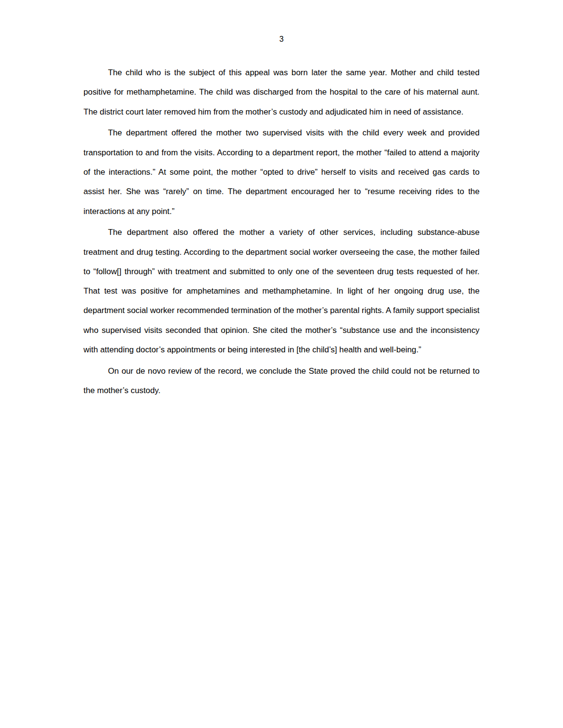3
The child who is the subject of this appeal was born later the same year. Mother and child tested positive for methamphetamine. The child was discharged from the hospital to the care of his maternal aunt. The district court later removed him from the mother’s custody and adjudicated him in need of assistance.
The department offered the mother two supervised visits with the child every week and provided transportation to and from the visits. According to a department report, the mother “failed to attend a majority of the interactions.” At some point, the mother “opted to drive” herself to visits and received gas cards to assist her. She was “rarely” on time. The department encouraged her to “resume receiving rides to the interactions at any point.”
The department also offered the mother a variety of other services, including substance-abuse treatment and drug testing. According to the department social worker overseeing the case, the mother failed to “follow[] through” with treatment and submitted to only one of the seventeen drug tests requested of her. That test was positive for amphetamines and methamphetamine. In light of her ongoing drug use, the department social worker recommended termination of the mother’s parental rights. A family support specialist who supervised visits seconded that opinion. She cited the mother’s “substance use and the inconsistency with attending doctor’s appointments or being interested in [the child’s] health and well-being.”
On our de novo review of the record, we conclude the State proved the child could not be returned to the mother’s custody.